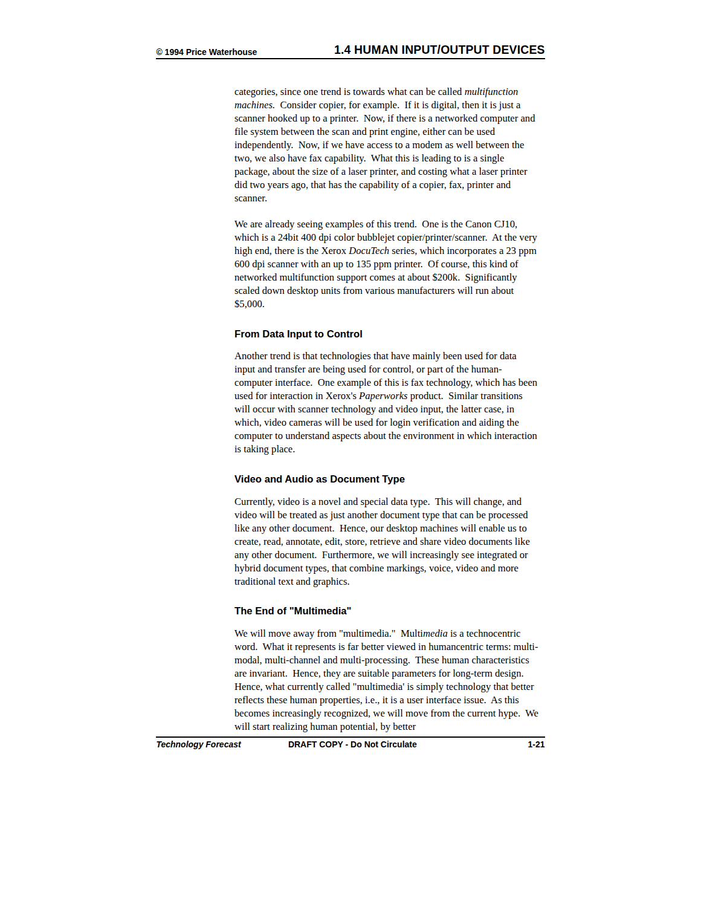© 1994 Price Waterhouse
1.4 HUMAN INPUT/OUTPUT DEVICES
categories, since one trend is towards what can be called multifunction machines. Consider copier, for example. If it is digital, then it is just a scanner hooked up to a printer. Now, if there is a networked computer and file system between the scan and print engine, either can be used independently. Now, if we have access to a modem as well between the two, we also have fax capability. What this is leading to is a single package, about the size of a laser printer, and costing what a laser printer did two years ago, that has the capability of a copier, fax, printer and scanner.
We are already seeing examples of this trend. One is the Canon CJ10, which is a 24bit 400 dpi color bubblejet copier/printer/scanner. At the very high end, there is the Xerox DocuTech series, which incorporates a 23 ppm 600 dpi scanner with an up to 135 ppm printer. Of course, this kind of networked multifunction support comes at about $200k. Significantly scaled down desktop units from various manufacturers will run about $5,000.
From Data Input to Control
Another trend is that technologies that have mainly been used for data input and transfer are being used for control, or part of the human-computer interface. One example of this is fax technology, which has been used for interaction in Xerox's Paperworks product. Similar transitions will occur with scanner technology and video input, the latter case, in which, video cameras will be used for login verification and aiding the computer to understand aspects about the environment in which interaction is taking place.
Video and Audio as Document Type
Currently, video is a novel and special data type. This will change, and video will be treated as just another document type that can be processed like any other document. Hence, our desktop machines will enable us to create, read, annotate, edit, store, retrieve and share video documents like any other document. Furthermore, we will increasingly see integrated or hybrid document types, that combine markings, voice, video and more traditional text and graphics.
The End of "Multimedia"
We will move away from "multimedia." Multimedia is a technocentric word. What it represents is far better viewed in humancentric terms: multi-modal, multi-channel and multi-processing. These human characteristics are invariant. Hence, they are suitable parameters for long-term design. Hence, what currently called "multimedia' is simply technology that better reflects these human properties, i.e., it is a user interface issue. As this becomes increasingly recognized, we will move from the current hype. We will start realizing human potential, by better
Technology Forecast
DRAFT COPY - Do Not Circulate
1-21